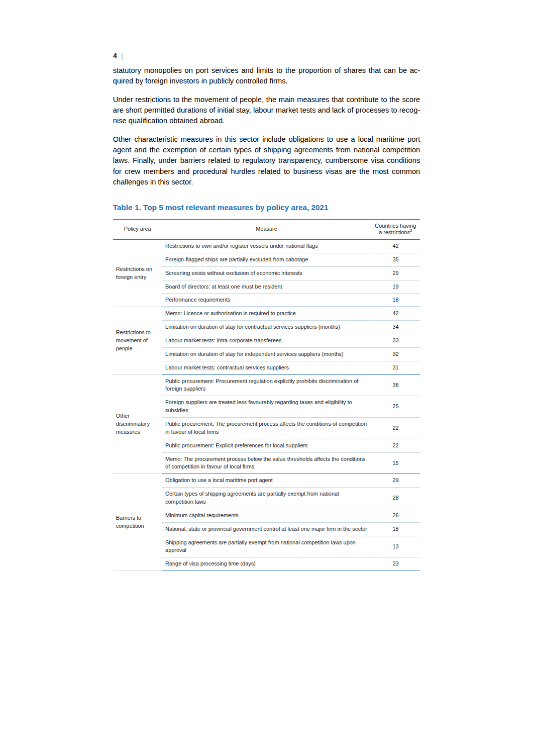4 |
statutory monopolies on port services and limits to the proportion of shares that can be acquired by foreign investors in publicly controlled firms.
Under restrictions to the movement of people, the main measures that contribute to the score are short permitted durations of initial stay, labour market tests and lack of processes to recognise qualification obtained abroad.
Other characteristic measures in this sector include obligations to use a local maritime port agent and the exemption of certain types of shipping agreements from national competition laws. Finally, under barriers related to regulatory transparency, cumbersome visa conditions for crew members and procedural hurdles related to business visas are the most common challenges in this sector.
Table 1. Top 5 most relevant measures by policy area, 2021
| Policy area | Measure | Countries having a restrictions 2 |
| --- | --- | --- |
| Restrictions on foreign entry | Restrictions to own and/or register vessels under national flags | 42 |
| Foreign-flagged ships are partially excluded from cabotage | 35 |
| Screening exists without exclusion of economic interests | 29 |
| Board of directors: at least one must be resident | 19 |
| Performance requirements | 18 |
| Restrictions to movement of people | Memo: Licence or authorisation is required to practice | 42 |
| Limitation on duration of stay for contractual services suppliers (months) | 34 |
| Labour market tests: intra-corporate transferees | 33 |
| Limitation on duration of stay for independent services suppliers (months) | 32 |
| Labour market tests: contractual services suppliers | 31 |
| Other discriminatory measures | Public procurement: Procurement regulation explicitly prohibits discrimination of foreign suppliers | 38 |
| Foreign suppliers are treated less favourably regarding taxes and eligibility to subsidies | 25 |
| Public procurement: The procurement process affects the conditions of competition in favour of local firms | 22 |
| Public procurement: Explicit preferences for local suppliers | 22 |
| Memo: The procurement process below the value thresholds affects the conditions of competition in favour of local firms | 15 |
| Barriers to competition | Obligation to use a local maritime port agent | 29 |
| Certain types of shipping agreements are partially exempt from national competition laws | 28 |
| Minimum capital requirements | 26 |
| National, state or provincial government control at least one major firm in the sector | 18 |
| Shipping agreements are partially exempt from national competition laws upon approval | 13 |
| Range of visa processing time (days) | 23 |